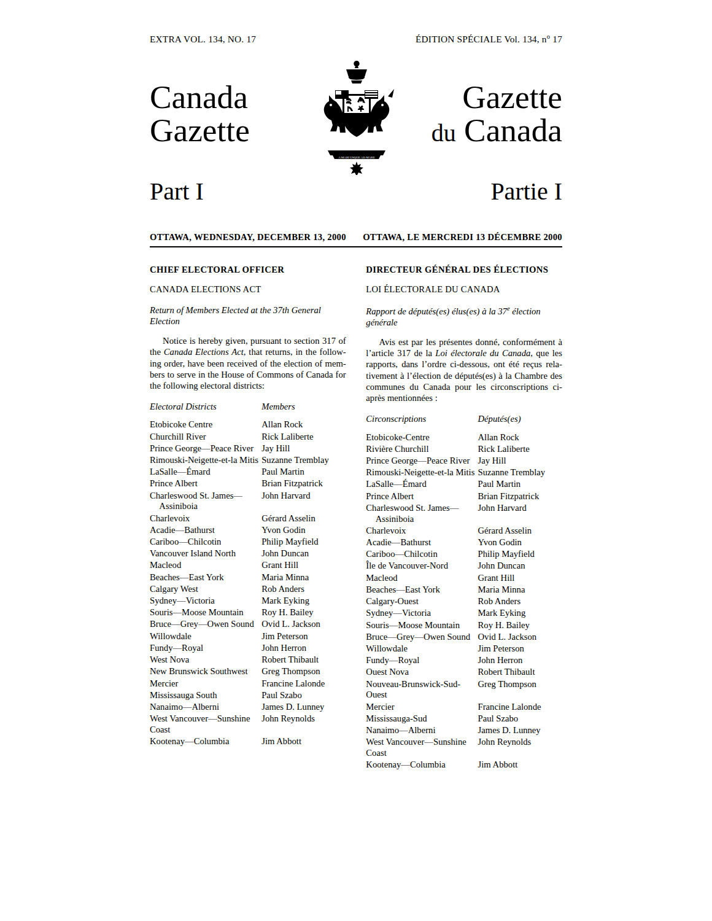EXTRA Vol. 134, No. 17
ÉDITION SPÉCIALE Vol. 134, no 17
Canada
Gazette
A MARI USQUE AD MARE
Gazette
du Canada
Part I
Partie I
OTTAWA, WEDNESDAY, DECEMBER 13, 2000
OTTAWA, LE MERCREDI 13 DÉCEMBRE 2000
CHIEF ELECTORAL OFFICER
CANADA ELECTIONS ACT
Return of Members Elected at the 37th General Election
Notice is hereby given, pursuant to section 317 of the Canada Elections Act, that returns, in the following order, have been received of the election of members to serve in the House of Commons of Canada for the following electoral districts:
| Electoral Districts | Members |
| --- | --- |
| Etobicoke Centre | Allan Rock |
| Churchill River | Rick Laliberte |
| Prince George—Peace River | Jay Hill |
| Rimouski-Neigette-et-la Mitis | Suzanne Tremblay |
| LaSalle—Émard | Paul Martin |
| Prince Albert | Brian Fitzpatrick |
| Charleswood St. James— Assiniboia | John Harvard |
| Charlevoix | Gérard Asselin |
| Acadie—Bathurst | Yvon Godin |
| Cariboo—Chilcotin | Philip Mayfield |
| Vancouver Island North | John Duncan |
| Macleod | Grant Hill |
| Beaches—East York | Maria Minna |
| Calgary West | Rob Anders |
| Sydney—Victoria | Mark Eyking |
| Souris—Moose Mountain | Roy H. Bailey |
| Bruce—Grey—Owen Sound | Ovid L. Jackson |
| Willowdale | Jim Peterson |
| Fundy—Royal | John Herron |
| West Nova | Robert Thibault |
| New Brunswick Southwest | Greg Thompson |
| Mercier | Francine Lalonde |
| Mississauga South | Paul Szabo |
| Nanaimo—Alberni | James D. Lunney |
| West Vancouver—Sunshine Coast | John Reynolds |
| Kootenay—Columbia | Jim Abbott |
DIRECTEUR GÉNÉRAL DES ÉLECTIONS
LOI ÉLECTORALE DU CANADA
Rapport de députés(es) élus(es) à la 37e élection générale
Avis est par les présentes donné, conformément à l’article 317 de la Loi électorale du Canada, que les rapports, dans l’ordre ci-dessous, ont été reçus relativement à l’élection de députés(es) à la Chambre des communes du Canada pour les circonscriptions ci-après mentionnées :
| Circonscriptions | Députés(es) |
| --- | --- |
| Etobicoke-Centre | Allan Rock |
| Rivière Churchill | Rick Laliberte |
| Prince George—Peace River | Jay Hill |
| Rimouski-Neigette-et-la Mitis | Suzanne Tremblay |
| LaSalle—Émard | Paul Martin |
| Prince Albert | Brian Fitzpatrick |
| Charleswood St. James— Assiniboia | John Harvard |
| Charlevoix | Gérard Asselin |
| Acadie—Bathurst | Yvon Godin |
| Cariboo—Chilcotin | Philip Mayfield |
| Île de Vancouver-Nord | John Duncan |
| Macleod | Grant Hill |
| Beaches—East York | Maria Minna |
| Calgary-Ouest | Rob Anders |
| Sydney—Victoria | Mark Eyking |
| Souris—Moose Mountain | Roy H. Bailey |
| Bruce—Grey—Owen Sound | Ovid L. Jackson |
| Willowdale | Jim Peterson |
| Fundy—Royal | John Herron |
| Ouest Nova | Robert Thibault |
| Nouveau-Brunswick-Sud-Ouest | Greg Thompson |
| Mercier | Francine Lalonde |
| Mississauga-Sud | Paul Szabo |
| Nanaimo—Alberni | James D. Lunney |
| West Vancouver—Sunshine Coast | John Reynolds |
| Kootenay—Columbia | Jim Abbott |